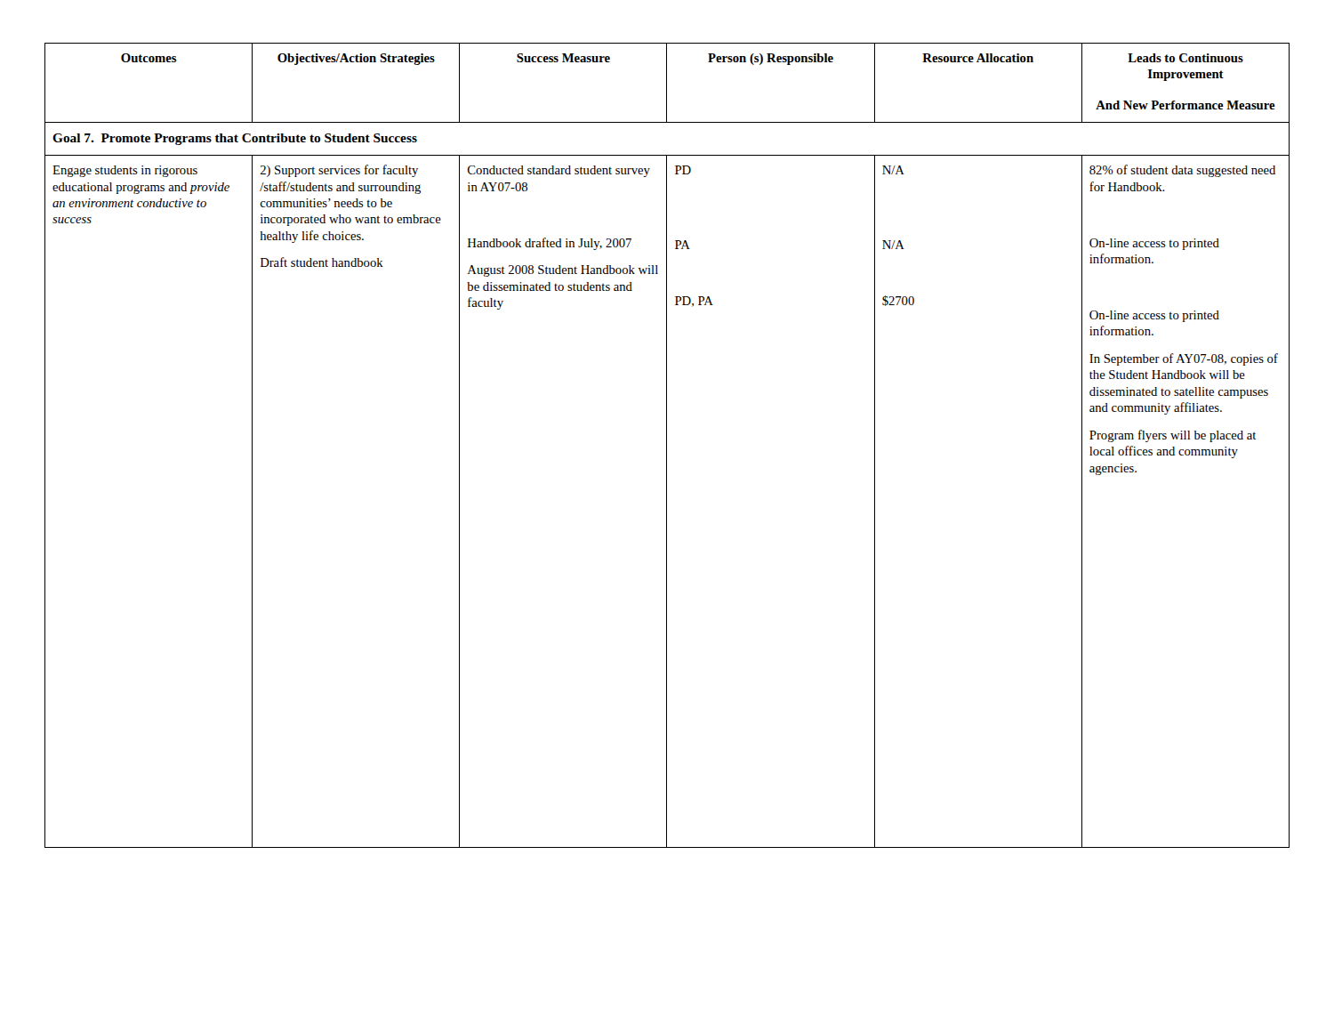| Goal 7. Promote Programs that Contribute to Student Success |
| Outcomes | Objectives/Action Strategies | Success Measure | Person (s) Responsible | Resource Allocation | Leads to Continuous Improvement And New Performance Measure |
| Engage students in rigorous educational programs and provide an environment conductive to success | 2) Support services for faculty /staff/students and surrounding communities’ needs to be incorporated who want to embrace healthy life choices. Draft student handbook | Conducted standard student survey in AY07-08 Handbook drafted in July, 2007 August 2008 Student Handbook will be disseminated to students and faculty | PD PA PD, PA | N/A N/A $2700 | 82% of student data suggested need for Handbook. On-line access to printed information. On-line access to printed information. In September of AY07-08, copies of the Student Handbook will be disseminated to satellite campuses and community affiliates. Program flyers will be placed at local offices and community agencies. |